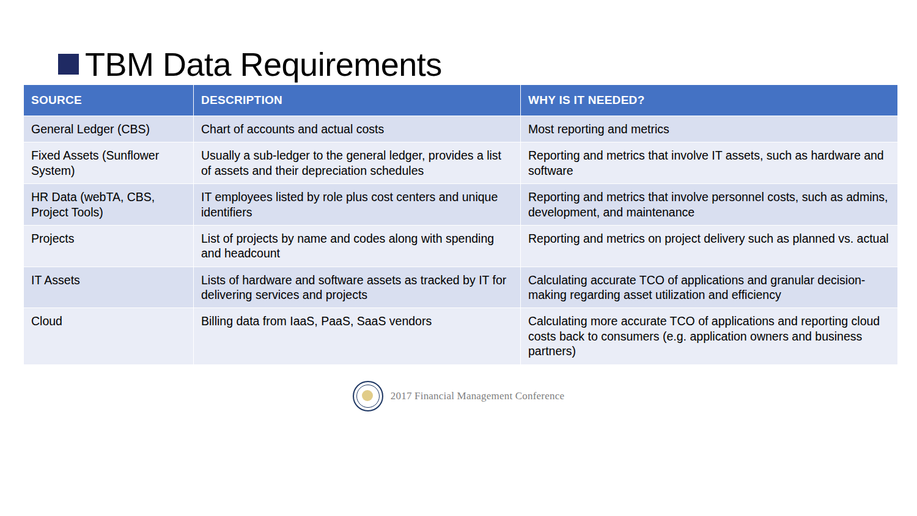TBM Data Requirements
| SOURCE | DESCRIPTION | WHY IS IT NEEDED? |
| --- | --- | --- |
| General Ledger (CBS) | Chart of accounts and actual costs | Most reporting and metrics |
| Fixed Assets (Sunflower System) | Usually a sub-ledger to the general ledger, provides a list of assets and their depreciation schedules | Reporting and metrics that involve IT assets, such as hardware and software |
| HR Data (webTA, CBS, Project Tools) | IT employees listed by role plus cost centers and unique identifiers | Reporting and metrics that involve personnel costs, such as admins, development, and maintenance |
| Projects | List of projects by name and codes along with spending and headcount | Reporting and metrics on project delivery such as planned vs. actual |
| IT Assets | Lists of hardware and software assets as tracked by IT for delivering services and projects | Calculating accurate TCO of applications and granular decision-making regarding asset utilization and efficiency |
| Cloud | Billing data from IaaS, PaaS, SaaS vendors | Calculating more accurate TCO of applications and reporting cloud costs back to consumers (e.g. application owners and business partners) |
2017 Financial Management Conference